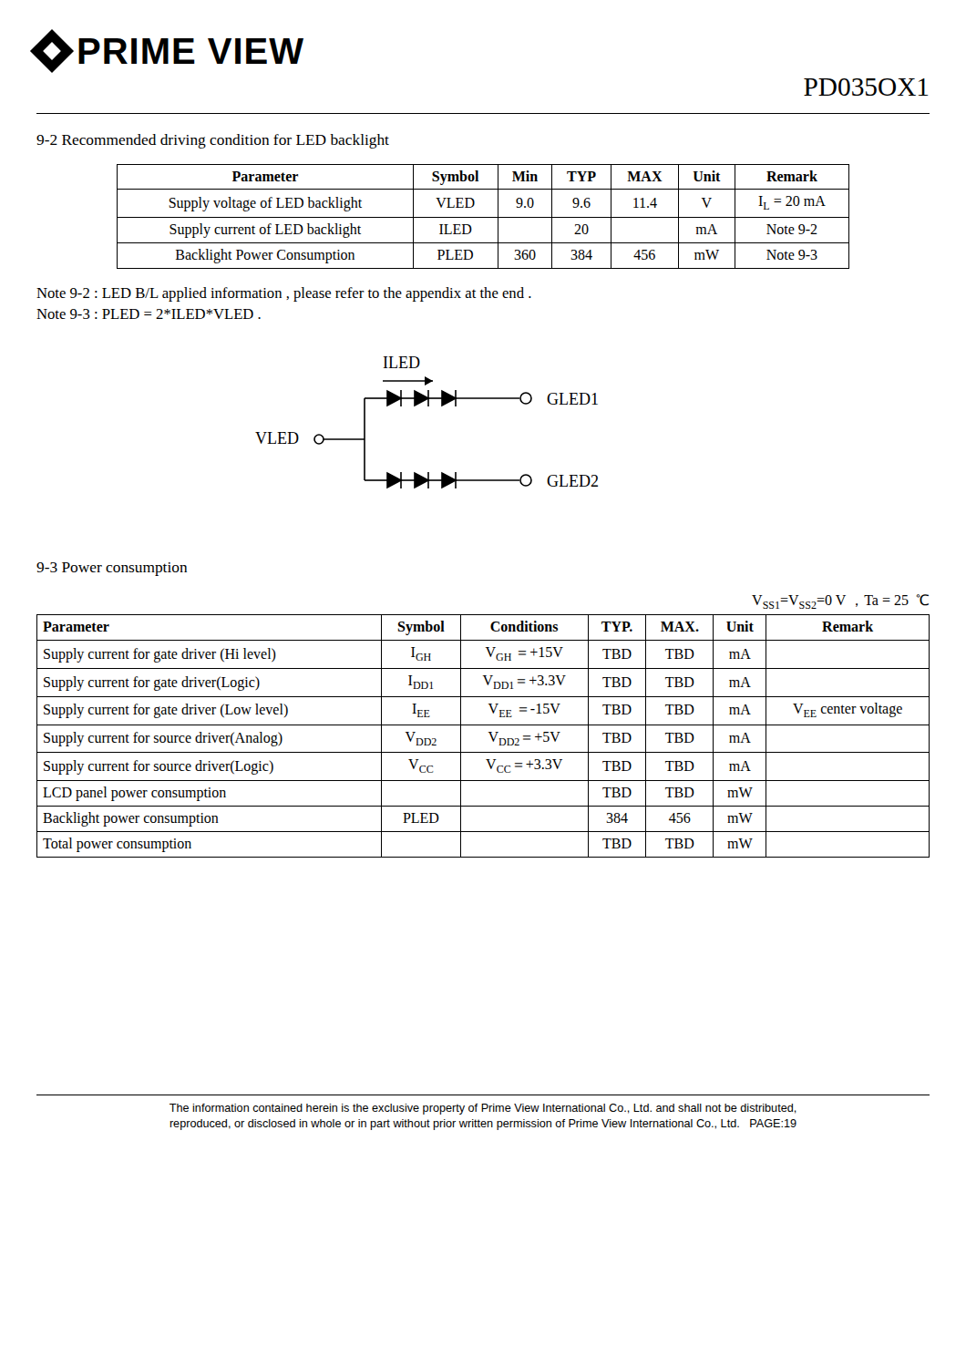PRIME VIEW
PD035OX1
9-2 Recommended driving condition for LED backlight
| Parameter | Symbol | Min | TYP | MAX | Unit | Remark |
| --- | --- | --- | --- | --- | --- | --- |
| Supply voltage of LED backlight | VLED | 9.0 | 9.6 | 11.4 | V | I L = 20 mA |
| Supply current of LED backlight | ILED | | 20 | | mA | Note 9-2 |
| Backlight Power Consumption | PLED | 360 | 384 | 456 | mW | Note 9-3 |
Note 9-2 : LED B/L applied information , please refer to the appendix at the end .
Note 9-3 : PLED = 2*ILED*VLED .
ILED VLED GLED1 GLED2
9-3 Power consumption
VSS1=VSS2=0 V ，Ta = 25 ℃
| Parameter | Symbol | Conditions | TYP. | MAX. | Unit | Remark |
| --- | --- | --- | --- | --- | --- | --- |
| Supply current for gate driver (Hi level) | I GH | V GH ＝+15V | TBD | TBD | mA | |
| Supply current for gate driver(Logic) | I DD1 | V DD1 ＝+3.3V | TBD | TBD | mA | |
| Supply current for gate driver (Low level) | I EE | V EE ＝-15V | TBD | TBD | mA | V EE center voltage |
| Supply current for source driver(Analog) | V DD2 | V DD2 ＝+5V | TBD | TBD | mA | |
| Supply current for source driver(Logic) | V CC | V CC ＝+3.3V | TBD | TBD | mA | |
| LCD panel power consumption | | | TBD | TBD | mW | |
| Backlight power consumption | PLED | | 384 | 456 | mW | |
| Total power consumption | | | TBD | TBD | mW | |
The information contained herein is the exclusive property of Prime View International Co., Ltd. and shall not be distributed,
reproduced, or disclosed in whole or in part without prior written permission of Prime View International Co., Ltd. PAGE:19